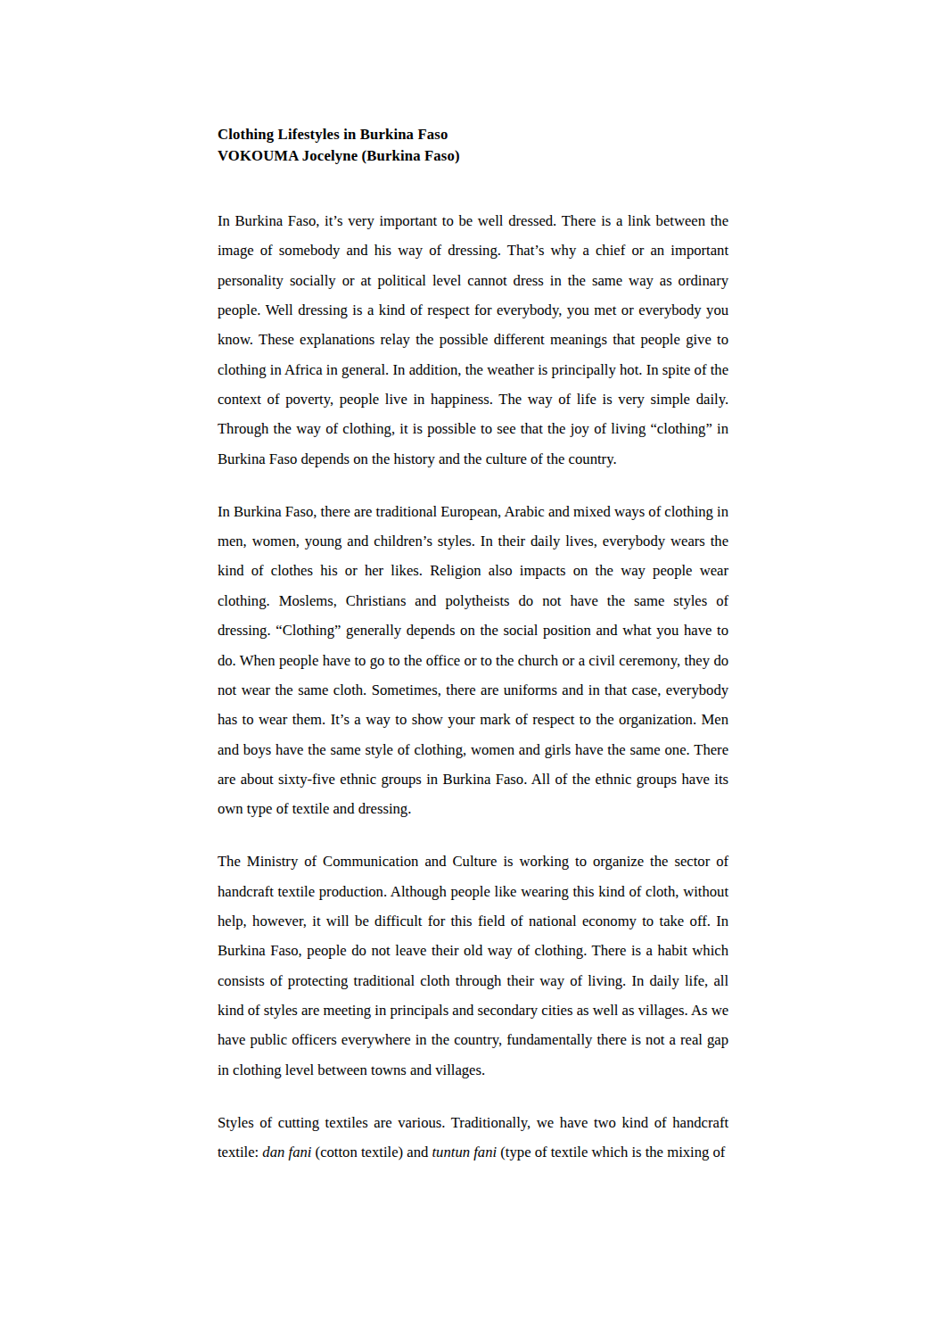Clothing Lifestyles in Burkina Faso VOKOUMA Jocelyne (Burkina Faso)
In Burkina Faso, it’s very important to be well dressed. There is a link between the image of somebody and his way of dressing. That’s why a chief or an important personality socially or at political level cannot dress in the same way as ordinary people. Well dressing is a kind of respect for everybody, you met or everybody you know. These explanations relay the possible different meanings that people give to clothing in Africa in general. In addition, the weather is principally hot. In spite of the context of poverty, people live in happiness. The way of life is very simple daily. Through the way of clothing, it is possible to see that the joy of living “clothing” in Burkina Faso depends on the history and the culture of the country.
In Burkina Faso, there are traditional European, Arabic and mixed ways of clothing in men, women, young and children’s styles. In their daily lives, everybody wears the kind of clothes his or her likes. Religion also impacts on the way people wear clothing. Moslems, Christians and polytheists do not have the same styles of dressing. “Clothing” generally depends on the social position and what you have to do. When people have to go to the office or to the church or a civil ceremony, they do not wear the same cloth. Sometimes, there are uniforms and in that case, everybody has to wear them. It’s a way to show your mark of respect to the organization. Men and boys have the same style of clothing, women and girls have the same one. There are about sixty-five ethnic groups in Burkina Faso. All of the ethnic groups have its own type of textile and dressing.
The Ministry of Communication and Culture is working to organize the sector of handcraft textile production. Although people like wearing this kind of cloth, without help, however, it will be difficult for this field of national economy to take off. In Burkina Faso, people do not leave their old way of clothing. There is a habit which consists of protecting traditional cloth through their way of living. In daily life, all kind of styles are meeting in principals and secondary cities as well as villages. As we have public officers everywhere in the country, fundamentally there is not a real gap in clothing level between towns and villages.
Styles of cutting textiles are various. Traditionally, we have two kind of handcraft textile: dan fani (cotton textile) and tuntun fani (type of textile which is the mixing of